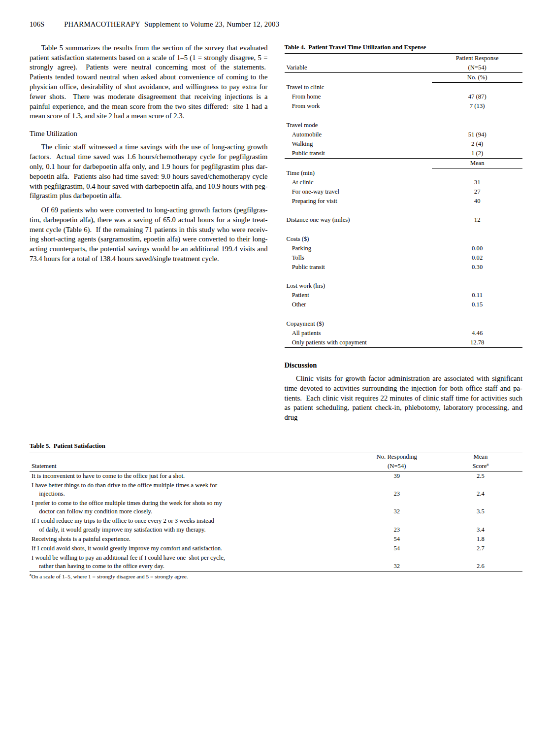106S PHARMACOTHERAPY Supplement to Volume 23, Number 12, 2003
Table 5 summarizes the results from the section of the survey that evaluated patient satisfaction statements based on a scale of 1–5 (1 = strongly disagree, 5 = strongly agree). Patients were neutral concerning most of the statements. Patients tended toward neutral when asked about convenience of coming to the physician office, desirability of shot avoidance, and willingness to pay extra for fewer shots. There was moderate disagreement that receiving injections is a painful experience, and the mean score from the two sites differed: site 1 had a mean score of 1.3, and site 2 had a mean score of 2.3.
Time Utilization
The clinic staff witnessed a time savings with the use of long-acting growth factors. Actual time saved was 1.6 hours/chemotherapy cycle for pegfilgrastim only, 0.1 hour for darbepoetin alfa only, and 1.9 hours for pegfilgrastim plus darbepoetin alfa. Patients also had time saved: 9.0 hours saved/chemotherapy cycle with pegfilgrastim, 0.4 hour saved with darbepoetin alfa, and 10.9 hours with pegfilgrastim plus darbepoetin alfa.
Of 69 patients who were converted to long-acting growth factors (pegfilgrastim, darbepoetin alfa), there was a saving of 65.0 actual hours for a single treatment cycle (Table 6). If the remaining 71 patients in this study who were receiving short-acting agents (sargramostim, epoetin alfa) were converted to their long-acting counterparts, the potential savings would be an additional 199.4 visits and 73.4 hours for a total of 138.4 hours saved/single treatment cycle.
Table 4. Patient Travel Time Utilization and Expense
| | Patient Response |
| Variable | (N=54) |
| | No. (%) |
| Travel to clinic | |
| From home | 47 (87) |
| From work | 7 (13) |
| Travel mode | |
| Automobile | 51 (94) |
| Walking | 2 (4) |
| Public transit | 1 (2) |
| | Mean |
| Time (min) | |
| At clinic | 31 |
| For one-way travel | 27 |
| Preparing for visit | 40 |
| Distance one way (miles) | 12 |
| Costs ($) | |
| Parking | 0.00 |
| Tolls | 0.02 |
| Public transit | 0.30 |
| Lost work (hrs) | |
| Patient | 0.11 |
| Other | 0.15 |
| Copayment ($) | |
| All patients | 4.46 |
| Only patients with copayment | 12.78 |
Discussion
Clinic visits for growth factor administration are associated with significant time devoted to activities surrounding the injection for both office staff and patients. Each clinic visit requires 22 minutes of clinic staff time for activities such as patient scheduling, patient check-in, phlebotomy, laboratory processing, and drug
Table 5. Patient Satisfaction
| | No. Responding | Mean |
| Statement | (N=54) | Score a |
| It is inconvenient to have to come to the office just for a shot. | 39 | 2.5 |
| I have better things to do than drive to the office multiple times a week for injections. | 23 | 2.4 |
| I prefer to come to the office multiple times during the week for shots so my doctor can follow my condition more closely. | 32 | 3.5 |
| If I could reduce my trips to the office to once every 2 or 3 weeks instead of daily, it would greatly improve my satisfaction with my therapy. | 23 | 3.4 |
| Receiving shots is a painful experience. | 54 | 1.8 |
| If I could avoid shots, it would greatly improve my comfort and satisfaction. | 54 | 2.7 |
| I would be willing to pay an additional fee if I could have one shot per cycle, rather than having to come to the office every day. | 32 | 2.6 |
aOn a scale of 1–5, where 1 = strongly disagree and 5 = strongly agree.